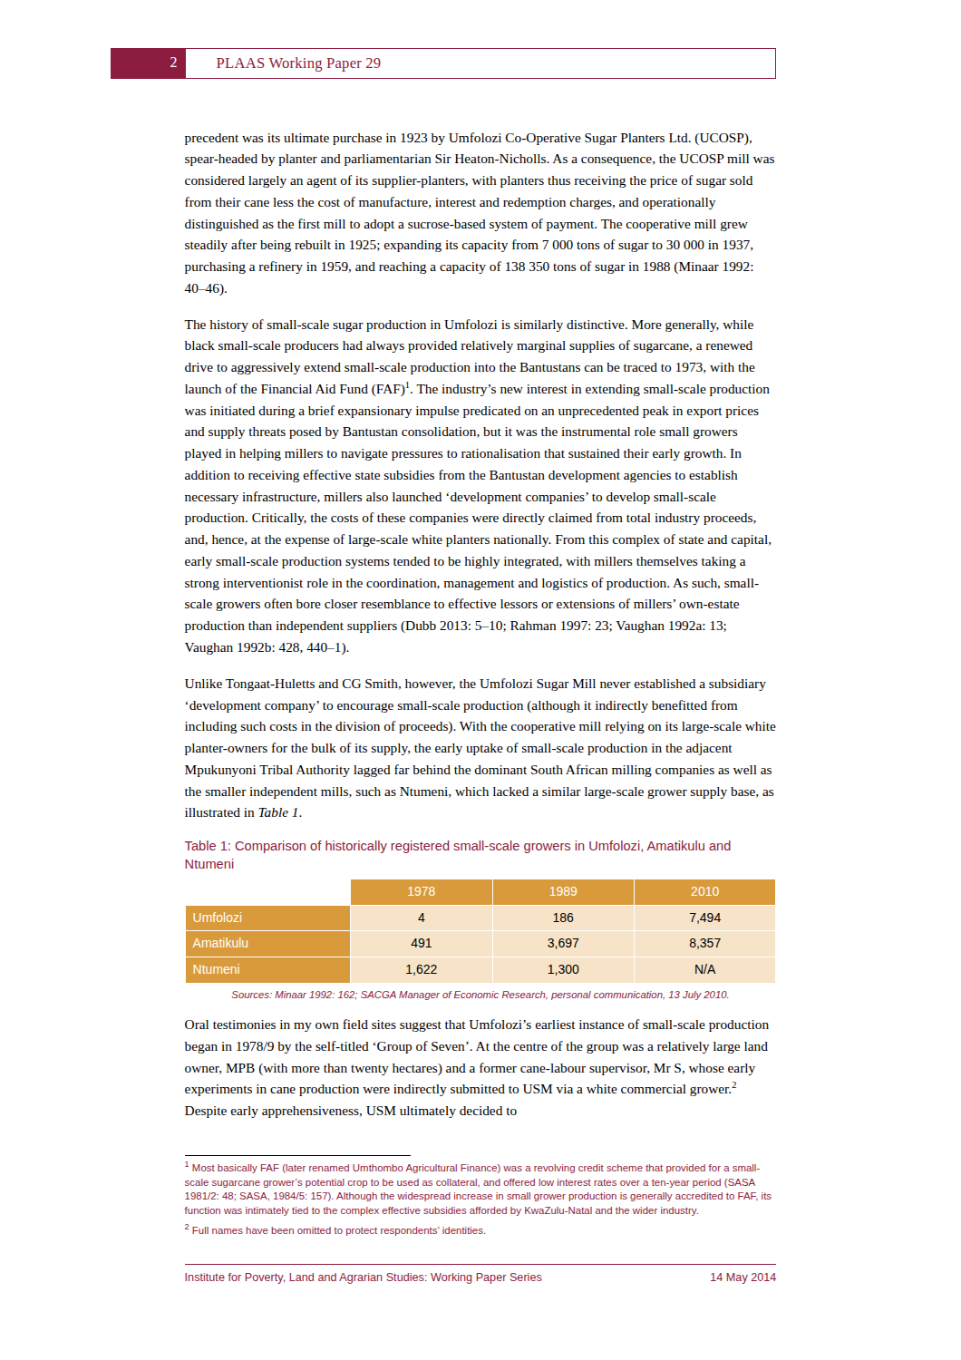2
PLAAS Working Paper 29
precedent was its ultimate purchase in 1923 by Umfolozi Co-Operative Sugar Planters Ltd. (UCOSP), spear-headed by planter and parliamentarian Sir Heaton-Nicholls. As a consequence, the UCOSP mill was considered largely an agent of its supplier-planters, with planters thus receiving the price of sugar sold from their cane less the cost of manufacture, interest and redemption charges, and operationally distinguished as the first mill to adopt a sucrose-based system of payment. The cooperative mill grew steadily after being rebuilt in 1925; expanding its capacity from 7 000 tons of sugar to 30 000 in 1937, purchasing a refinery in 1959, and reaching a capacity of 138 350 tons of sugar in 1988 (Minaar 1992: 40–46).
The history of small-scale sugar production in Umfolozi is similarly distinctive. More generally, while black small-scale producers had always provided relatively marginal supplies of sugarcane, a renewed drive to aggressively extend small-scale production into the Bantustans can be traced to 1973, with the launch of the Financial Aid Fund (FAF)1. The industry’s new interest in extending small-scale production was initiated during a brief expansionary impulse predicated on an unprecedented peak in export prices and supply threats posed by Bantustan consolidation, but it was the instrumental role small growers played in helping millers to navigate pressures to rationalisation that sustained their early growth. In addition to receiving effective state subsidies from the Bantustan development agencies to establish necessary infrastructure, millers also launched ‘development companies’ to develop small-scale production. Critically, the costs of these companies were directly claimed from total industry proceeds, and, hence, at the expense of large-scale white planters nationally. From this complex of state and capital, early small-scale production systems tended to be highly integrated, with millers themselves taking a strong interventionist role in the coordination, management and logistics of production. As such, small-scale growers often bore closer resemblance to effective lessors or extensions of millers’ own-estate production than independent suppliers (Dubb 2013: 5–10; Rahman 1997: 23; Vaughan 1992a: 13; Vaughan 1992b: 428, 440–1).
Unlike Tongaat-Huletts and CG Smith, however, the Umfolozi Sugar Mill never established a subsidiary ‘development company’ to encourage small-scale production (although it indirectly benefitted from including such costs in the division of proceeds). With the cooperative mill relying on its large-scale white planter-owners for the bulk of its supply, the early uptake of small-scale production in the adjacent Mpukunyoni Tribal Authority lagged far behind the dominant South African milling companies as well as the smaller independent mills, such as Ntumeni, which lacked a similar large-scale grower supply base, as illustrated in Table 1.
Table 1: Comparison of historically registered small-scale growers in Umfolozi, Amatikulu and Ntumeni
| | 1978 | 1989 | 2010 |
| --- | --- | --- | --- |
| Umfolozi | 4 | 186 | 7,494 |
| Amatikulu | 491 | 3,697 | 8,357 |
| Ntumeni | 1,622 | 1,300 | N/A |
Sources: Minaar 1992: 162; SACGA Manager of Economic Research, personal communication, 13 July 2010.
Oral testimonies in my own field sites suggest that Umfolozi’s earliest instance of small-scale production began in 1978/9 by the self-titled ‘Group of Seven’. At the centre of the group was a relatively large land owner, MPB (with more than twenty hectares) and a former cane-labour supervisor, Mr S, whose early experiments in cane production were indirectly submitted to USM via a white commercial grower.2 Despite early apprehensiveness, USM ultimately decided to
1 Most basically FAF (later renamed Umthombo Agricultural Finance) was a revolving credit scheme that provided for a small-scale sugarcane grower’s potential crop to be used as collateral, and offered low interest rates over a ten-year period (SASA 1981/2: 48; SASA, 1984/5: 157). Although the widespread increase in small grower production is generally accredited to FAF, its function was intimately tied to the complex effective subsidies afforded by KwaZulu-Natal and the wider industry.
2 Full names have been omitted to protect respondents’ identities.
Institute for Poverty, Land and Agrarian Studies: Working Paper Series
14 May 2014